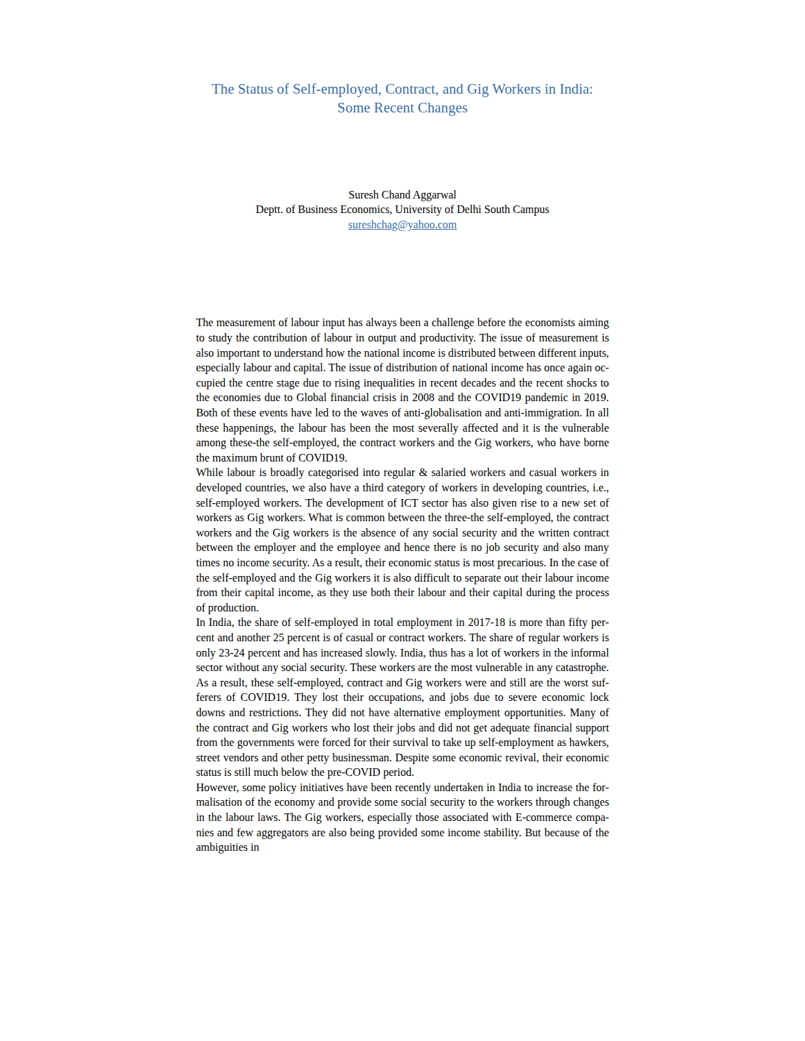The Status of Self-employed, Contract, and Gig Workers in India: Some Recent Changes
Suresh Chand Aggarwal Deptt. of Business Economics, University of Delhi South Campus sureshchag@yahoo.com
The measurement of labour input has always been a challenge before the economists aiming to study the contribution of labour in output and productivity. The issue of measurement is also important to understand how the national income is distributed between different inputs, especially labour and capital. The issue of distribution of national income has once again occupied the centre stage due to rising inequalities in recent decades and the recent shocks to the economies due to Global financial crisis in 2008 and the COVID19 pandemic in 2019. Both of these events have led to the waves of anti-globalisation and anti-immigration. In all these happenings, the labour has been the most severally affected and it is the vulnerable among these-the self-employed, the contract workers and the Gig workers, who have borne the maximum brunt of COVID19.
While labour is broadly categorised into regular & salaried workers and casual workers in developed countries, we also have a third category of workers in developing countries, i.e., self-employed workers. The development of ICT sector has also given rise to a new set of workers as Gig workers. What is common between the three-the self-employed, the contract workers and the Gig workers is the absence of any social security and the written contract between the employer and the employee and hence there is no job security and also many times no income security. As a result, their economic status is most precarious. In the case of the self-employed and the Gig workers it is also difficult to separate out their labour income from their capital income, as they use both their labour and their capital during the process of production.
In India, the share of self-employed in total employment in 2017-18 is more than fifty percent and another 25 percent is of casual or contract workers. The share of regular workers is only 23-24 percent and has increased slowly. India, thus has a lot of workers in the informal sector without any social security. These workers are the most vulnerable in any catastrophe. As a result, these self-employed, contract and Gig workers were and still are the worst sufferers of COVID19. They lost their occupations, and jobs due to severe economic lock downs and restrictions. They did not have alternative employment opportunities. Many of the contract and Gig workers who lost their jobs and did not get adequate financial support from the governments were forced for their survival to take up self-employment as hawkers, street vendors and other petty businessman. Despite some economic revival, their economic status is still much below the pre-COVID period.
However, some policy initiatives have been recently undertaken in India to increase the formalisation of the economy and provide some social security to the workers through changes in the labour laws. The Gig workers, especially those associated with E-commerce companies and few aggregators are also being provided some income stability. But because of the ambiguities in